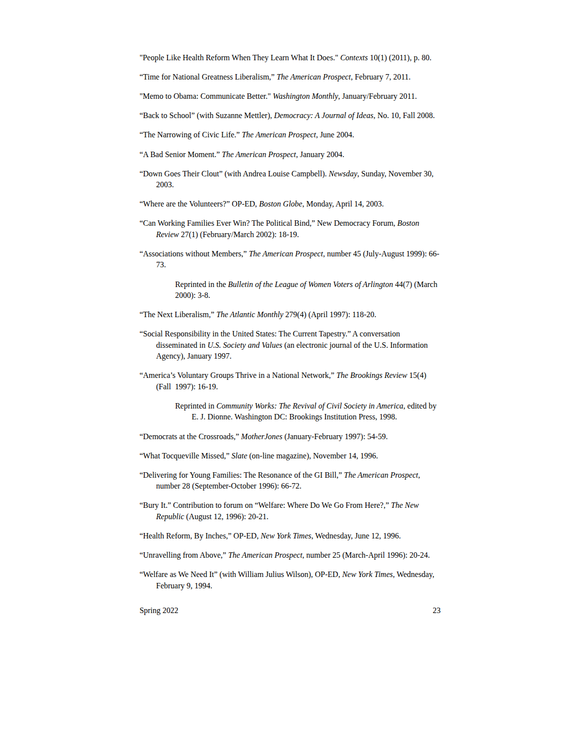"People Like Health Reform When They Learn What It Does." Contexts 10(1) (2011), p. 80.
“Time for National Greatness Liberalism,” The American Prospect, February 7, 2011.
"Memo to Obama: Communicate Better." Washington Monthly, January/February 2011.
“Back to School” (with Suzanne Mettler), Democracy: A Journal of Ideas, No. 10, Fall 2008.
“The Narrowing of Civic Life.” The American Prospect, June 2004.
“A Bad Senior Moment.” The American Prospect, January 2004.
“Down Goes Their Clout” (with Andrea Louise Campbell). Newsday, Sunday, November 30, 2003.
“Where are the Volunteers?” OP-ED, Boston Globe, Monday, April 14, 2003.
“Can Working Families Ever Win? The Political Bind,” New Democracy Forum, Boston Review 27(1) (February/March 2002): 18-19.
“Associations without Members,” The American Prospect, number 45 (July-August 1999): 66-73.
Reprinted in the Bulletin of the League of Women Voters of Arlington 44(7) (March 2000): 3-8.
“The Next Liberalism,” The Atlantic Monthly 279(4) (April 1997): 118-20.
“Social Responsibility in the United States: The Current Tapestry.” A conversation disseminated in U.S. Society and Values (an electronic journal of the U.S. Information Agency), January 1997.
“America’s Voluntary Groups Thrive in a National Network,” The Brookings Review 15(4) (Fall 1997): 16-19.
Reprinted in Community Works: The Revival of Civil Society in America, edited by E. J. Dionne. Washington DC: Brookings Institution Press, 1998.
“Democrats at the Crossroads,” MotherJones (January-February 1997): 54-59.
“What Tocqueville Missed,” Slate (on-line magazine), November 14, 1996.
“Delivering for Young Families: The Resonance of the GI Bill,” The American Prospect, number 28 (September-October 1996): 66-72.
“Bury It.” Contribution to forum on “Welfare: Where Do We Go From Here?,” The New Republic (August 12, 1996): 20-21.
“Health Reform, By Inches,” OP-ED, New York Times, Wednesday, June 12, 1996.
“Unravelling from Above,” The American Prospect, number 25 (March-April 1996): 20-24.
“Welfare as We Need It” (with William Julius Wilson), OP-ED, New York Times, Wednesday, February 9, 1994.
Spring 2022 23